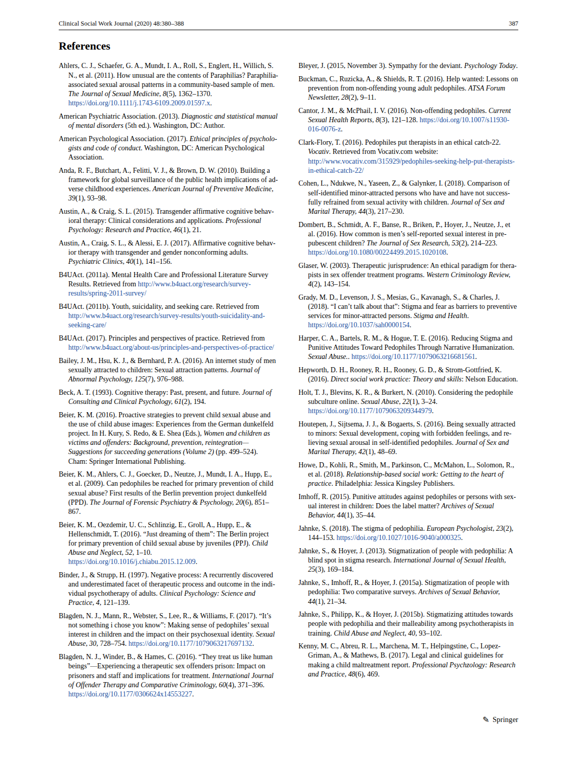Clinical Social Work Journal (2020) 48:380–388 387
References
Ahlers, C. J., Schaefer, G. A., Mundt, I. A., Roll, S., Englert, H., Willich, S. N., et al. (2011). How unusual are the contents of Paraphilias? Paraphilia-associated sexual arousal patterns in a community-based sample of men. The Journal of Sexual Medicine, 8(5), 1362–1370. https://doi.org/10.1111/j.1743-6109.2009.01597.x.
American Psychiatric Association. (2013). Diagnostic and statistical manual of mental disorders (5th ed.). Washington, DC: Author.
American Psychological Association. (2017). Ethical principles of psychologists and code of conduct. Washington, DC: American Psychological Association.
Anda, R. F., Butchart, A., Felitti, V. J., & Brown, D. W. (2010). Building a framework for global surveillance of the public health implications of adverse childhood experiences. American Journal of Preventive Medicine, 39(1), 93–98.
Austin, A., & Craig, S. L. (2015). Transgender affirmative cognitive behavioral therapy: Clinical considerations and applications. Professional Psychology: Research and Practice, 46(1), 21.
Austin, A., Craig, S. L., & Alessi, E. J. (2017). Affirmative cognitive behavior therapy with transgender and gender nonconforming adults. Psychiatric Clinics, 40(1), 141–156.
B4UAct. (2011a). Mental Health Care and Professional Literature Survey Results. Retrieved from http://www.b4uact.org/research/survey-results/spring-2011-survey/
B4UAct. (2011b). Youth, suicidality, and seeking care. Retrieved from http://www.b4uact.org/research/survey-results/youth-suicidality-and-seeking-care/
B4UAct. (2017). Principles and perspectives of practice. Retrieved from http://www.b4uact.org/about-us/principles-and-perspectives-of-practice/
Bailey, J. M., Hsu, K. J., & Bernhard, P. A. (2016). An internet study of men sexually attracted to children: Sexual attraction patterns. Journal of Abnormal Psychology, 125(7), 976–988.
Beck, A. T. (1993). Cognitive therapy: Past, present, and future. Journal of Consulting and Clinical Psychology, 61(2), 194.
Beier, K. M. (2016). Proactive strategies to prevent child sexual abuse and the use of child abuse images: Experiences from the German dunkelfeld project. In H. Kury, S. Redo, & E. Shea (Eds.), Women and children as victims and offenders: Background, prevention, reintegration—Suggestions for succeeding generations (Volume 2) (pp. 499–524). Cham: Springer International Publishing.
Beier, K. M., Ahlers, C. J., Goecker, D., Neutze, J., Mundt, I. A., Hupp, E., et al. (2009). Can pedophiles be reached for primary prevention of child sexual abuse? First results of the Berlin prevention project dunkelfeld (PPD). The Journal of Forensic Psychiatry & Psychology, 20(6), 851–867.
Beier, K. M., Oezdemir, U. C., Schlinzig, E., Groll, A., Hupp, E., & Hellenschmidt, T. (2016). “Just dreaming of them”: The Berlin project for primary prevention of child sexual abuse by juveniles (PPJ). Child Abuse and Neglect, 52, 1–10. https://doi.org/10.1016/j.chiabu.2015.12.009.
Binder, J., & Strupp, H. (1997). Negative process: A recurrently discovered and underestimated facet of therapeutic process and outcome in the individual psychotherapy of adults. Clinical Psychology: Science and Practice, 4, 121–139.
Blagden, N. J., Mann, R., Webster, S., Lee, R., & Williams, F. (2017). “It’s not something i chose you know”: Making sense of pedophiles’ sexual interest in children and the impact on their psychosexual identity. Sexual Abuse, 30, 728–754. https://doi.org/10.1177/1079063217697132.
Blagden, N. J., Winder, B., & Hames, C. (2016). “They treat us like human beings”—Experiencing a therapeutic sex offenders prison: Impact on prisoners and staff and implications for treatment. International Journal of Offender Therapy and Comparative Criminology, 60(4), 371–396. https://doi.org/10.1177/0306624x14553227.
Bleyer, J. (2015, November 3). Sympathy for the deviant. Psychology Today.
Buckman, C., Ruzicka, A., & Shields, R. T. (2016). Help wanted: Lessons on prevention from non-offending young adult pedophiles. ATSA Forum Newsletter, 28(2), 9–11.
Cantor, J. M., & McPhail, I. V. (2016). Non-offending pedophiles. Current Sexual Health Reports, 8(3), 121–128. https://doi.org/10.1007/s11930-016-0076-z.
Clark-Flory, T. (2016). Pedophiles put therapists in an ethical catch-22. Vocativ. Retrieved from Vocativ.com website: http://www.vocativ.com/315929/pedophiles-seeking-help-put-therapists-in-ethical-catch-22/
Cohen, L., Ndukwe, N., Yaseen, Z., & Galynker, I. (2018). Comparison of self-identified minor-attracted persons who have and have not successfully refrained from sexual activity with children. Journal of Sex and Marital Therapy, 44(3), 217–230.
Dombert, B., Schmidt, A. F., Banse, R., Briken, P., Hoyer, J., Neutze, J., et al. (2016). How common is men’s self-reported sexual interest in prepubescent children? The Journal of Sex Research, 53(2), 214–223. https://doi.org/10.1080/00224499.2015.1020108.
Glaser, W. (2003). Therapeutic jurisprudence: An ethical paradigm for therapists in sex offender treatment programs. Western Criminology Review, 4(2), 143–154.
Grady, M. D., Levenson, J. S., Mesias, G., Kavanagh, S., & Charles, J. (2018). “I can’t talk about that”: Stigma and fear as barriers to preventive services for minor-attracted persons. Stigma and Health. https://doi.org/10.1037/sah0000154.
Harper, C. A., Bartels, R. M., & Hogue, T. E. (2016). Reducing Stigma and Punitive Attitudes Toward Pedophiles Through Narrative Humanization. Sexual Abuse.. https://doi.org/10.1177/1079063216681561.
Hepworth, D. H., Rooney, R. H., Rooney, G. D., & Strom-Gottfried, K. (2016). Direct social work practice: Theory and skills: Nelson Education.
Holt, T. J., Blevins, K. R., & Burkert, N. (2010). Considering the pedophile subculture online. Sexual Abuse, 22(1), 3–24. https://doi.org/10.1177/1079063209344979.
Houtepen, J., Sijtsema, J. J., & Bogaerts, S. (2016). Being sexually attracted to minors: Sexual development, coping with forbidden feelings, and relieving sexual arousal in self-identified pedophiles. Journal of Sex and Marital Therapy, 42(1), 48–69.
Howe, D., Kohli, R., Smith, M., Parkinson, C., McMahon, L., Solomon, R., et al. (2018). Relationship-based social work: Getting to the heart of practice. Philadelphia: Jessica Kingsley Publishers.
Imhoff, R. (2015). Punitive attitudes against pedophiles or persons with sexual interest in children: Does the label matter? Archives of Sexual Behavior, 44(1), 35–44.
Jahnke, S. (2018). The stigma of pedophilia. European Psychologist, 23(2), 144–153. https://doi.org/10.1027/1016-9040/a000325.
Jahnke, S., & Hoyer, J. (2013). Stigmatization of people with pedophilia: A blind spot in stigma research. International Journal of Sexual Health, 25(3), 169–184.
Jahnke, S., Imhoff, R., & Hoyer, J. (2015a). Stigmatization of people with pedophilia: Two comparative surveys. Archives of Sexual Behavior, 44(1), 21–34.
Jahnke, S., Philipp, K., & Hoyer, J. (2015b). Stigmatizing attitudes towards people with pedophilia and their malleability among psychotherapists in training. Child Abuse and Neglect, 40, 93–102.
Kenny, M. C., Abreu, R. L., Marchena, M. T., Helpingstine, C., Lopez-Griman, A., & Mathews, B. (2017). Legal and clinical guidelines for making a child maltreatment report. Professional Psychzology: Research and Practice, 48(6), 469.
✎ Springer Springer